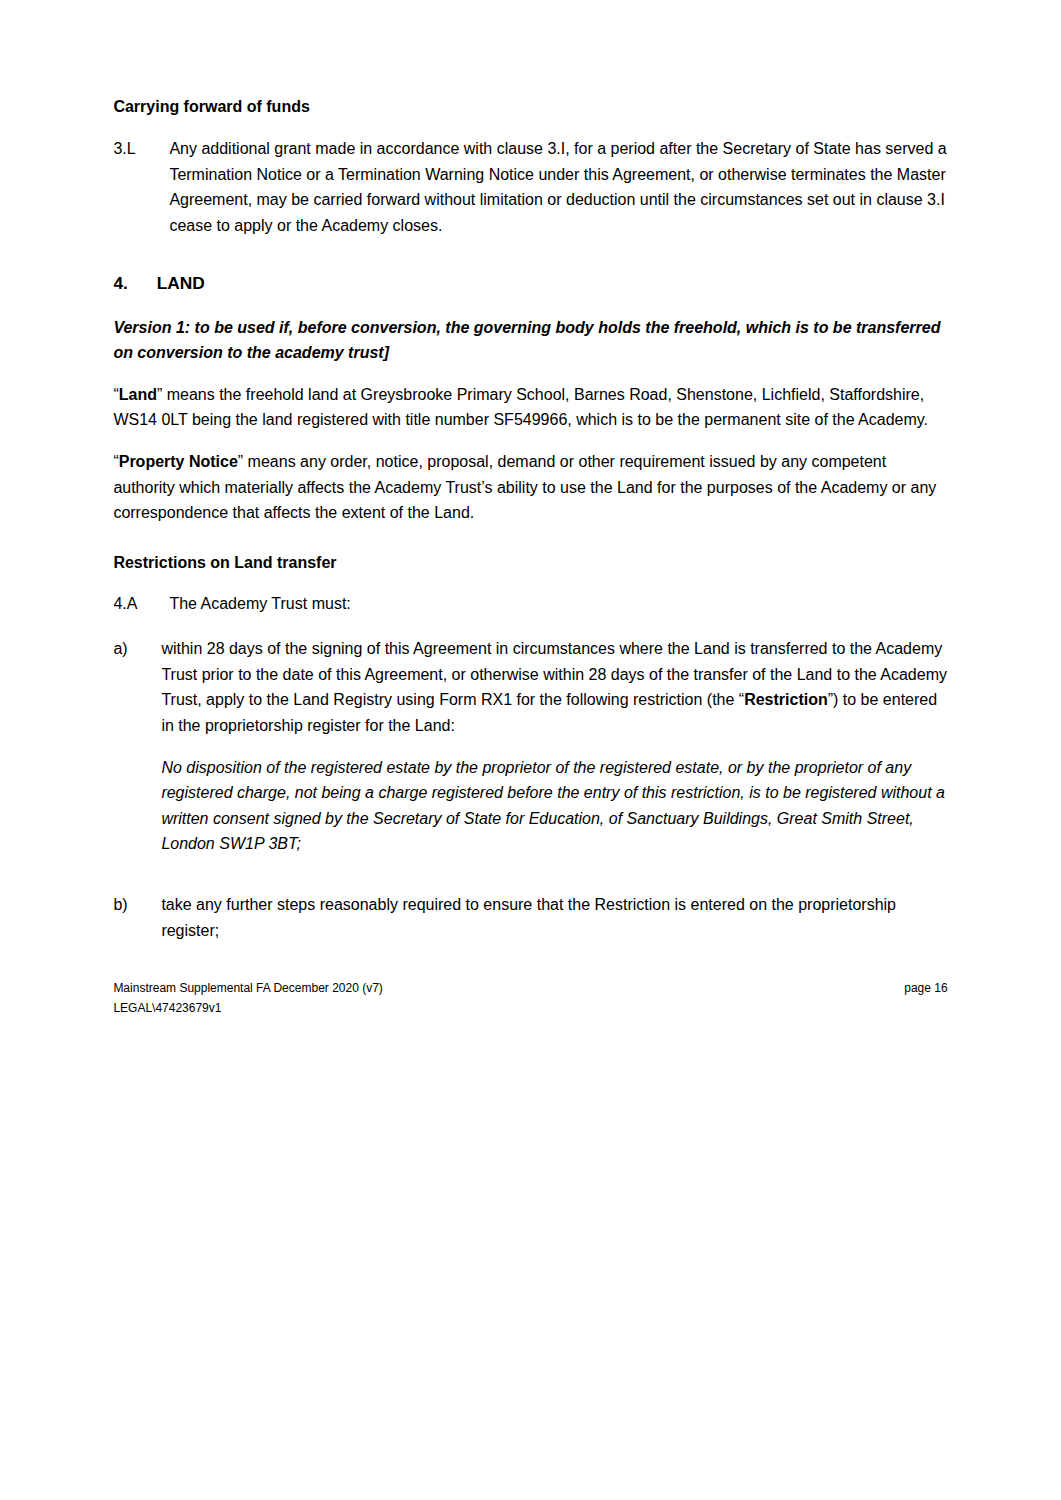Carrying forward of funds
3.L
Any additional grant made in accordance with clause 3.I, for a period after the Secretary of State has served a Termination Notice or a Termination Warning Notice under this Agreement, or otherwise terminates the Master Agreement, may be carried forward without limitation or deduction until the circumstances set out in clause 3.I cease to apply or the Academy closes.
4. LAND
Version 1: to be used if, before conversion, the governing body holds the freehold, which is to be transferred on conversion to the academy trust]
“Land” means the freehold land at Greysbrooke Primary School, Barnes Road, Shenstone, Lichfield, Staffordshire, WS14 0LT being the land registered with title number SF549966, which is to be the permanent site of the Academy.
“Property Notice” means any order, notice, proposal, demand or other requirement issued by any competent authority which materially affects the Academy Trust’s ability to use the Land for the purposes of the Academy or any correspondence that affects the extent of the Land.
Restrictions on Land transfer
4.A
The Academy Trust must:
a) within 28 days of the signing of this Agreement in circumstances where the Land is transferred to the Academy Trust prior to the date of this Agreement, or otherwise within 28 days of the transfer of the Land to the Academy Trust, apply to the Land Registry using Form RX1 for the following restriction (the “Restriction”) to be entered in the proprietorship register for the Land:
No disposition of the registered estate by the proprietor of the registered estate, or by the proprietor of any registered charge, not being a charge registered before the entry of this restriction, is to be registered without a written consent signed by the Secretary of State for Education, of Sanctuary Buildings, Great Smith Street, London SW1P 3BT;
b) take any further steps reasonably required to ensure that the Restriction is entered on the proprietorship register;
Mainstream Supplemental FA December 2020 (v7) LEGAL\47423679v1
page 16